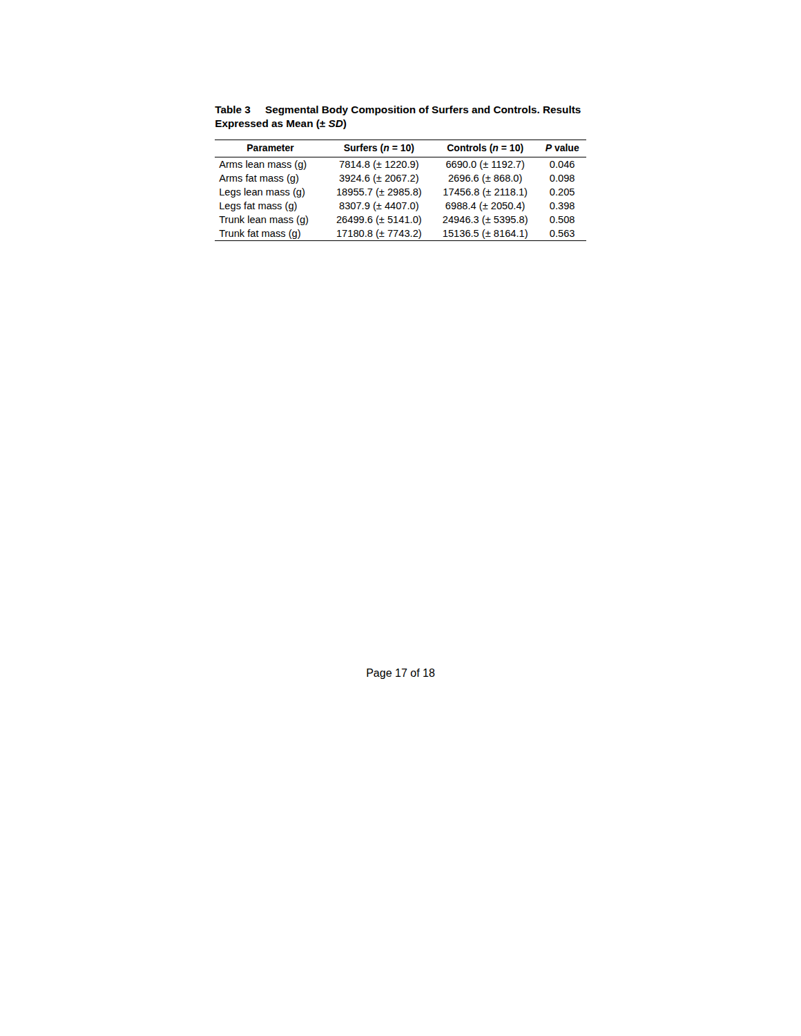Table 3 Segmental Body Composition of Surfers and Controls. Results Expressed as Mean (± SD)
| Parameter | Surfers ( n = 10) | Controls ( n = 10) | P value |
| --- | --- | --- | --- |
| Arms lean mass (g) | 7814.8 (± 1220.9) | 6690.0 (± 1192.7) | 0.046 |
| Arms fat mass (g) | 3924.6 (± 2067.2) | 2696.6 (± 868.0) | 0.098 |
| Legs lean mass (g) | 18955.7 (± 2985.8) | 17456.8 (± 2118.1) | 0.205 |
| Legs fat mass (g) | 8307.9 (± 4407.0) | 6988.4 (± 2050.4) | 0.398 |
| Trunk lean mass (g) | 26499.6 (± 5141.0) | 24946.3 (± 5395.8) | 0.508 |
| Trunk fat mass (g) | 17180.8 (± 7743.2) | 15136.5 (± 8164.1) | 0.563 |
Page 17 of 18